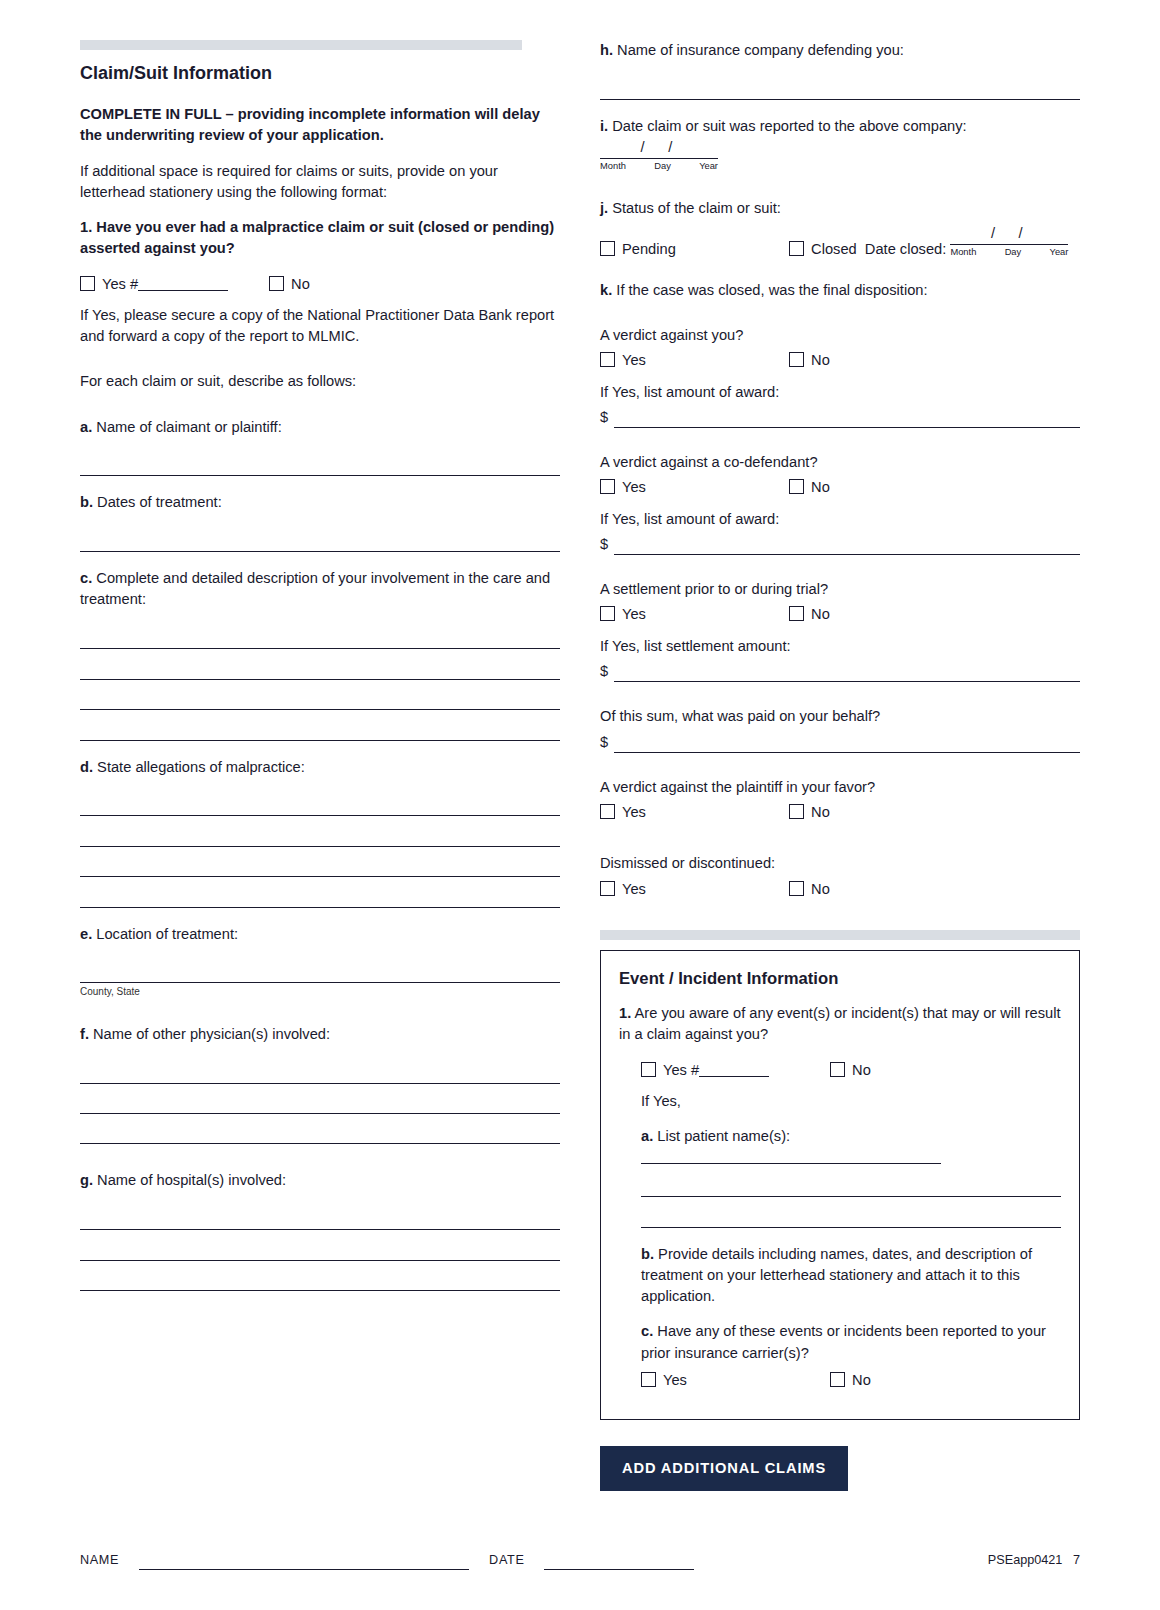Claim/Suit Information
COMPLETE IN FULL – providing incomplete information will delay the underwriting review of your application.
If additional space is required for claims or suits, provide on your letterhead stationery using the following format:
1. Have you ever had a malpractice claim or suit (closed or pending) asserted against you?
Yes # No
If Yes, please secure a copy of the National Practitioner Data Bank report and forward a copy of the report to MLMIC.
For each claim or suit, describe as follows:
a. Name of claimant or plaintiff:
b. Dates of treatment:
c. Complete and detailed description of your involvement in the care and treatment:
d. State allegations of malpractice:
e. Location of treatment:
County, State
f. Name of other physician(s) involved:
g. Name of hospital(s) involved:
h. Name of insurance company defending you:
i. Date claim or suit was reported to the above company: / / Month Day Year
j. Status of the claim or suit:
Pending Closed Date closed: / / Month Day Year
k. If the case was closed, was the final disposition:
A verdict against you?
Yes No
If Yes, list amount of award:
$
A verdict against a co-defendant?
Yes No
If Yes, list amount of award:
$
A settlement prior to or during trial?
Yes No
If Yes, list settlement amount:
$
Of this sum, what was paid on your behalf?
$
A verdict against the plaintiff in your favor?
Yes No
Dismissed or discontinued:
Yes No
Event / Incident Information
1. Are you aware of any event(s) or incident(s) that may or will result in a claim against you?
Yes # No
If Yes,
a. List patient name(s):
b. Provide details including names, dates, and description of treatment on your letterhead stationery and attach it to this application.
c. Have any of these events or incidents been reported to your prior insurance carrier(s)?
Yes No
ADD ADDITIONAL CLAIMS
NAME DATE PSEapp0421 7